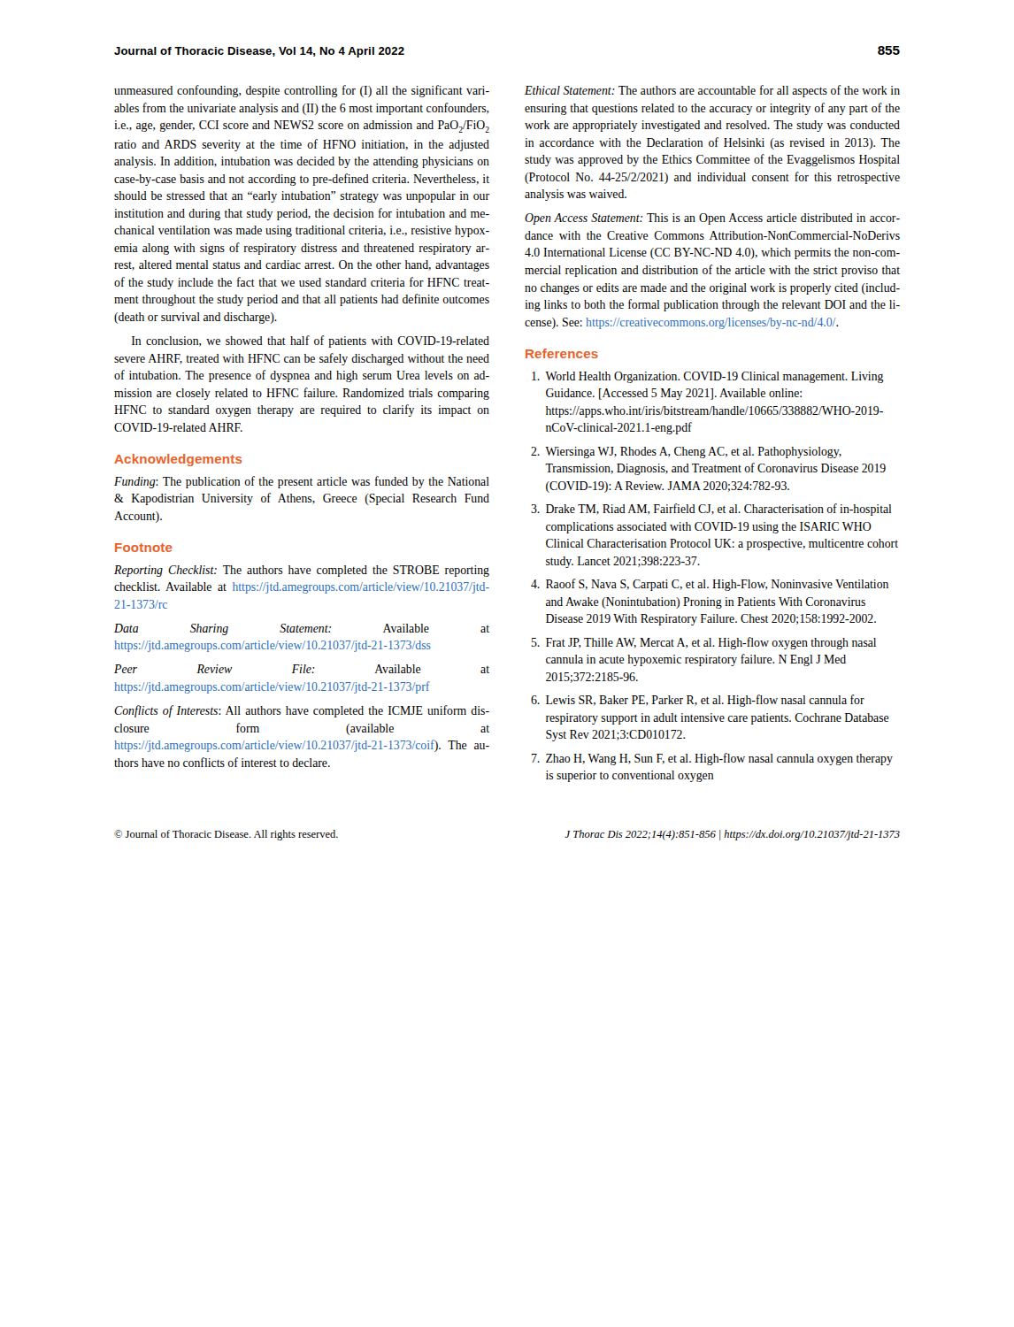Journal of Thoracic Disease, Vol 14, No 4 April 2022 855
unmeasured confounding, despite controlling for (I) all the significant variables from the univariate analysis and (II) the 6 most important confounders, i.e., age, gender, CCI score and NEWS2 score on admission and PaO2/FiO2 ratio and ARDS severity at the time of HFNO initiation, in the adjusted analysis. In addition, intubation was decided by the attending physicians on case-by-case basis and not according to pre-defined criteria. Nevertheless, it should be stressed that an “early intubation” strategy was unpopular in our institution and during that study period, the decision for intubation and mechanical ventilation was made using traditional criteria, i.e., resistive hypoxemia along with signs of respiratory distress and threatened respiratory arrest, altered mental status and cardiac arrest. On the other hand, advantages of the study include the fact that we used standard criteria for HFNC treatment throughout the study period and that all patients had definite outcomes (death or survival and discharge).
In conclusion, we showed that half of patients with COVID-19-related severe AHRF, treated with HFNC can be safely discharged without the need of intubation. The presence of dyspnea and high serum Urea levels on admission are closely related to HFNC failure. Randomized trials comparing HFNC to standard oxygen therapy are required to clarify its impact on COVID-19-related AHRF.
Acknowledgements
Funding: The publication of the present article was funded by the National & Kapodistrian University of Athens, Greece (Special Research Fund Account).
Footnote
Reporting Checklist: The authors have completed the STROBE reporting checklist. Available at https://jtd.amegroups.com/article/view/10.21037/jtd-21-1373/rc
Data Sharing Statement: Available at https://jtd.amegroups.com/article/view/10.21037/jtd-21-1373/dss
Peer Review File: Available at https://jtd.amegroups.com/article/view/10.21037/jtd-21-1373/prf
Conflicts of Interests: All authors have completed the ICMJE uniform disclosure form (available at https://jtd.amegroups.com/article/view/10.21037/jtd-21-1373/coif). The authors have no conflicts of interest to declare.
Ethical Statement: The authors are accountable for all aspects of the work in ensuring that questions related to the accuracy or integrity of any part of the work are appropriately investigated and resolved. The study was conducted in accordance with the Declaration of Helsinki (as revised in 2013). The study was approved by the Ethics Committee of the Evaggelismos Hospital (Protocol No. 44-25/2/2021) and individual consent for this retrospective analysis was waived.
Open Access Statement: This is an Open Access article distributed in accordance with the Creative Commons Attribution-NonCommercial-NoDerivs 4.0 International License (CC BY-NC-ND 4.0), which permits the non-commercial replication and distribution of the article with the strict proviso that no changes or edits are made and the original work is properly cited (including links to both the formal publication through the relevant DOI and the license). See: https://creativecommons.org/licenses/by-nc-nd/4.0/.
References
World Health Organization. COVID-19 Clinical management. Living Guidance. [Accessed 5 May 2021]. Available online: https://apps.who.int/iris/bitstream/handle/10665/338882/WHO-2019-nCoV-clinical-2021.1-eng.pdf
Wiersinga WJ, Rhodes A, Cheng AC, et al. Pathophysiology, Transmission, Diagnosis, and Treatment of Coronavirus Disease 2019 (COVID-19): A Review. JAMA 2020;324:782-93.
Drake TM, Riad AM, Fairfield CJ, et al. Characterisation of in-hospital complications associated with COVID-19 using the ISARIC WHO Clinical Characterisation Protocol UK: a prospective, multicentre cohort study. Lancet 2021;398:223-37.
Raoof S, Nava S, Carpati C, et al. High-Flow, Noninvasive Ventilation and Awake (Nonintubation) Proning in Patients With Coronavirus Disease 2019 With Respiratory Failure. Chest 2020;158:1992-2002.
Frat JP, Thille AW, Mercat A, et al. High-flow oxygen through nasal cannula in acute hypoxemic respiratory failure. N Engl J Med 2015;372:2185-96.
Lewis SR, Baker PE, Parker R, et al. High-flow nasal cannula for respiratory support in adult intensive care patients. Cochrane Database Syst Rev 2021;3:CD010172.
Zhao H, Wang H, Sun F, et al. High-flow nasal cannula oxygen therapy is superior to conventional oxygen
© Journal of Thoracic Disease. All rights reserved. J Thorac Dis 2022;14(4):851-856 | https://dx.doi.org/10.21037/jtd-21-1373